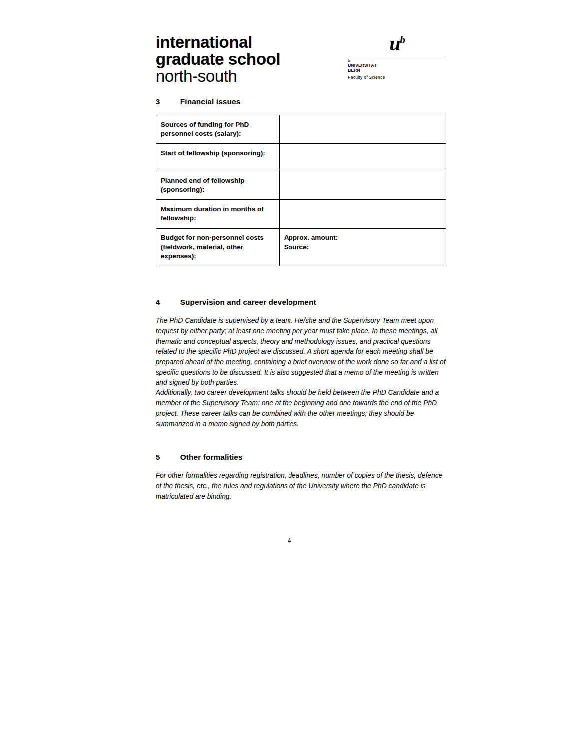international
graduate school
north-south
ub
b UNIVERSITÄT
BERN Faculty of Science
3 Financial issues
| Sources of funding for PhD personnel costs (salary): | |
| Start of fellowship (sponsoring): | |
| Planned end of fellowship (sponsoring): | |
| Maximum duration in months of fellowship: | |
| Budget for non-personnel costs (fieldwork, material, other expenses): | Approx. amount: Source: |
4 Supervision and career development
The PhD Candidate is supervised by a team. He/she and the Supervisory Team meet upon request by either party; at least one meeting per year must take place. In these meetings, all thematic and conceptual aspects, theory and methodology issues, and practical questions related to the specific PhD project are discussed. A short agenda for each meeting shall be prepared ahead of the meeting, containing a brief overview of the work done so far and a list of specific questions to be discussed. It is also suggested that a memo of the meeting is written and signed by both parties.
Additionally, two career development talks should be held between the PhD Candidate and a member of the Supervisory Team: one at the beginning and one towards the end of the PhD project. These career talks can be combined with the other meetings; they should be summarized in a memo signed by both parties.
5 Other formalities
For other formalities regarding registration, deadlines, number of copies of the thesis, defence of the thesis, etc., the rules and regulations of the University where the PhD candidate is matriculated are binding.
4